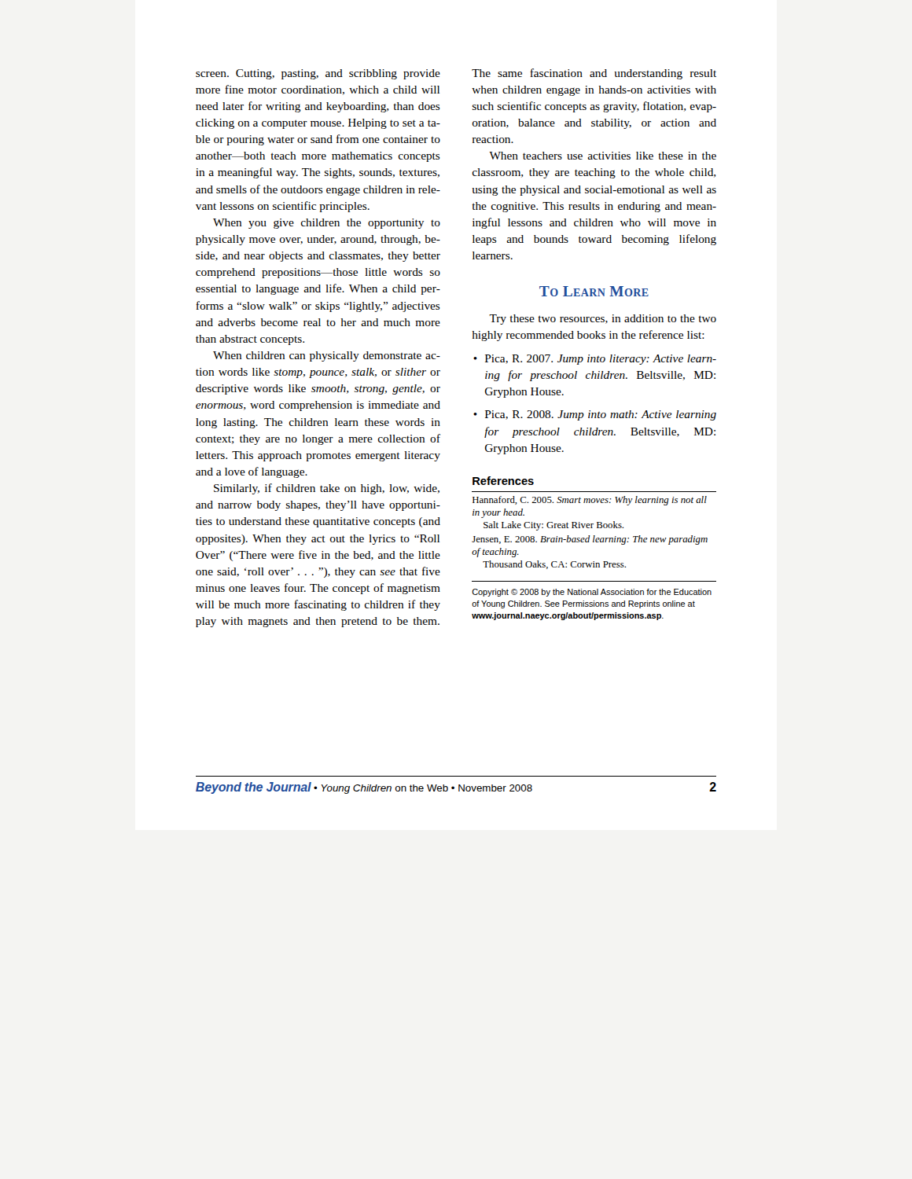screen. Cutting, pasting, and scribbling provide more fine motor coordination, which a child will need later for writing and keyboarding, than does clicking on a computer mouse. Helping to set a table or pouring water or sand from one container to another—both teach more mathematics concepts in a meaningful way. The sights, sounds, textures, and smells of the outdoors engage children in relevant lessons on scientific principles.
When you give children the opportunity to physically move over, under, around, through, beside, and near objects and classmates, they better comprehend prepositions—those little words so essential to language and life. When a child performs a “slow walk” or skips “lightly,” adjectives and adverbs become real to her and much more than abstract concepts.
When children can physically demonstrate action words like stomp, pounce, stalk, or slither or descriptive words like smooth, strong, gentle, or enormous, word comprehension is immediate and long lasting. The children learn these words in context; they are no longer a mere collection of letters. This approach promotes emergent literacy and a love of language.
Similarly, if children take on high, low, wide, and narrow body shapes, they’ll have opportunities to understand these quantitative concepts (and opposites). When they act out the lyrics to “Roll Over” (“There were five in the bed, and the little one said, ‘roll over’ . . . ”), they can see that five minus one leaves four. The concept of magnetism will be much more fascinating to children if they play with magnets and then pretend to be them. The same fascination and understanding result when children engage in hands-on activities with such scientific concepts as gravity, flotation, evaporation, balance and stability, or action and reaction.
When teachers use activities like these in the classroom, they are teaching to the whole child, using the physical and social-emotional as well as the cognitive. This results in enduring and meaningful lessons and children who will move in leaps and bounds toward becoming lifelong learners.
To Learn More
Try these two resources, in addition to the two highly recommended books in the reference list:
Pica, R. 2007. Jump into literacy: Active learning for preschool children. Beltsville, MD: Gryphon House.
Pica, R. 2008. Jump into math: Active learning for preschool children. Beltsville, MD: Gryphon House.
References
Hannaford, C. 2005. Smart moves: Why learning is not all in your head. Salt Lake City: Great River Books.
Jensen, E. 2008. Brain-based learning: The new paradigm of teaching. Thousand Oaks, CA: Corwin Press.
Copyright © 2008 by the National Association for the Education of Young Children. See Permissions and Reprints online at www.journal.naeyc.org/about/permissions.asp.
Beyond the Journal • Young Children on the Web • November 2008
2